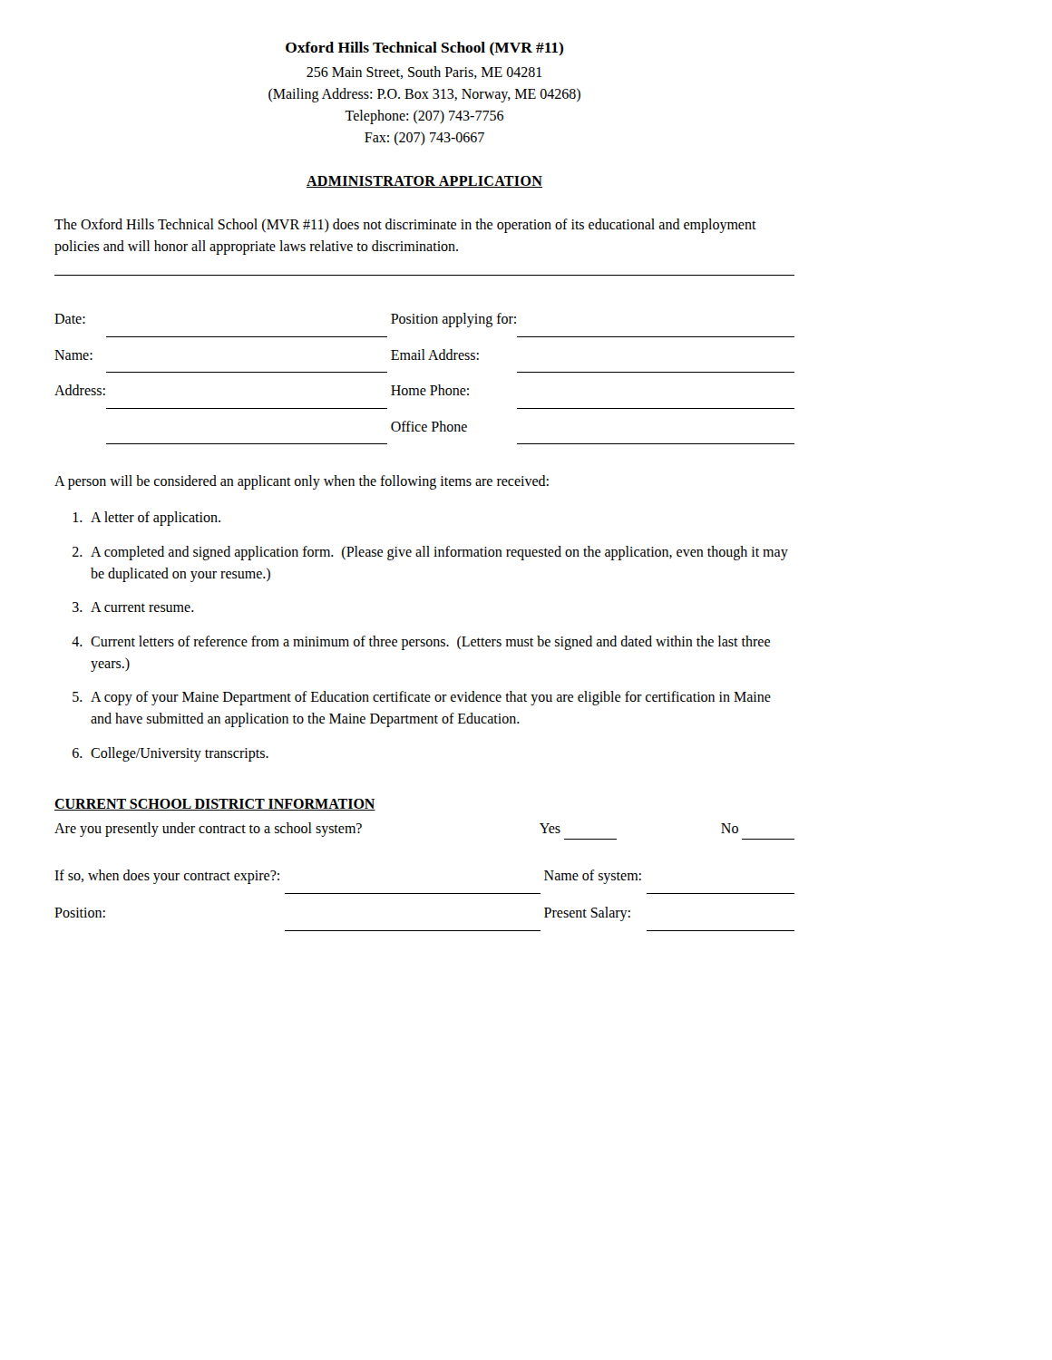Oxford Hills Technical School (MVR #11)
256 Main Street, South Paris, ME 04281
(Mailing Address: P.O. Box 313, Norway, ME 04268)
Telephone: (207) 743-7756
Fax: (207) 743-0667
ADMINISTRATOR APPLICATION
The Oxford Hills Technical School (MVR #11) does not discriminate in the operation of its educational and employment policies and will honor all appropriate laws relative to discrimination.
| Date: | | | Position applying for: | |
| Name: | | | Email Address: | |
| Address: | | | Home Phone: | |
| | | | Office Phone | |
A person will be considered an applicant only when the following items are received:
A letter of application.
A completed and signed application form. (Please give all information requested on the application, even though it may be duplicated on your resume.)
A current resume.
Current letters of reference from a minimum of three persons. (Letters must be signed and dated within the last three years.)
A copy of your Maine Department of Education certificate or evidence that you are eligible for certification in Maine and have submitted an application to the Maine Department of Education.
College/University transcripts.
CURRENT SCHOOL DISTRICT INFORMATION
Are you presently under contract to a school system? Yes No
| If so, when does your contract expire?: | | | Name of system: | |
| Position: | | | Present Salary: | |